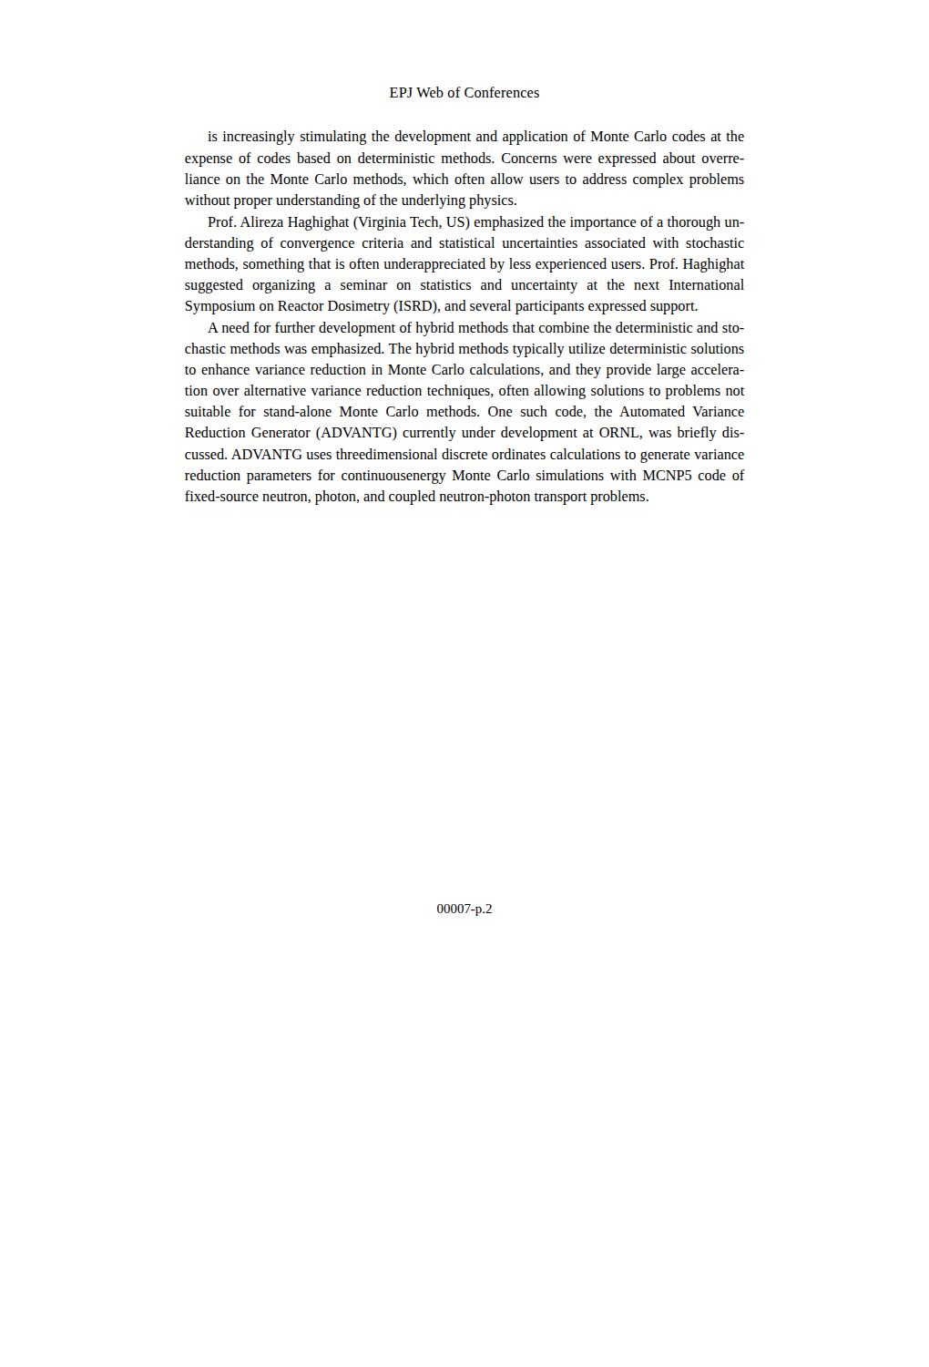EPJ Web of Conferences
is increasingly stimulating the development and application of Monte Carlo codes at the expense of codes based on deterministic methods. Concerns were expressed about overreliance on the Monte Carlo methods, which often allow users to address complex problems without proper understanding of the underlying physics.
Prof. Alireza Haghighat (Virginia Tech, US) emphasized the importance of a thorough understanding of convergence criteria and statistical uncertainties associated with stochastic methods, something that is often underappreciated by less experienced users. Prof. Haghighat suggested organizing a seminar on statistics and uncertainty at the next International Symposium on Reactor Dosimetry (ISRD), and several participants expressed support.
A need for further development of hybrid methods that combine the deterministic and stochastic methods was emphasized. The hybrid methods typically utilize deterministic solutions to enhance variance reduction in Monte Carlo calculations, and they provide large acceleration over alternative variance reduction techniques, often allowing solutions to problems not suitable for stand-alone Monte Carlo methods. One such code, the Automated Variance Reduction Generator (ADVANTG) currently under development at ORNL, was briefly discussed. ADVANTG uses threedimensional discrete ordinates calculations to generate variance reduction parameters for continuousenergy Monte Carlo simulations with MCNP5 code of fixed-source neutron, photon, and coupled neutron-photon transport problems.
00007-p.2